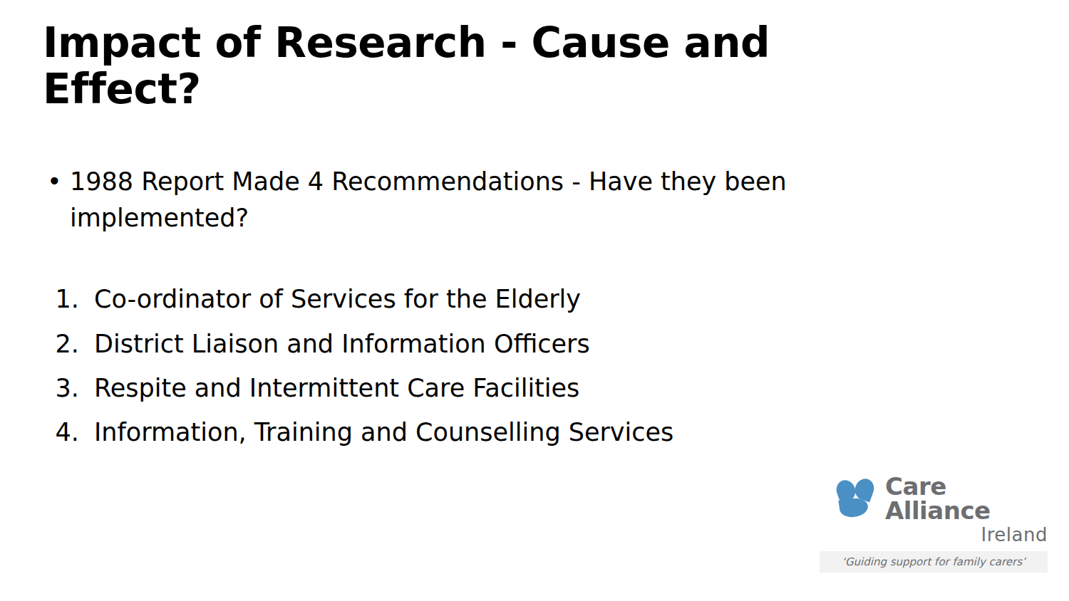Impact of Research - Cause and Effect?
1988 Report Made 4 Recommendations - Have they been implemented?
Co-ordinator of Services for the Elderly
District Liaison and Information Officers
Respite and Intermittent Care Facilities
Information, Training and Counselling Services
Care Alliance
Ireland
‘Guiding support for family carers’